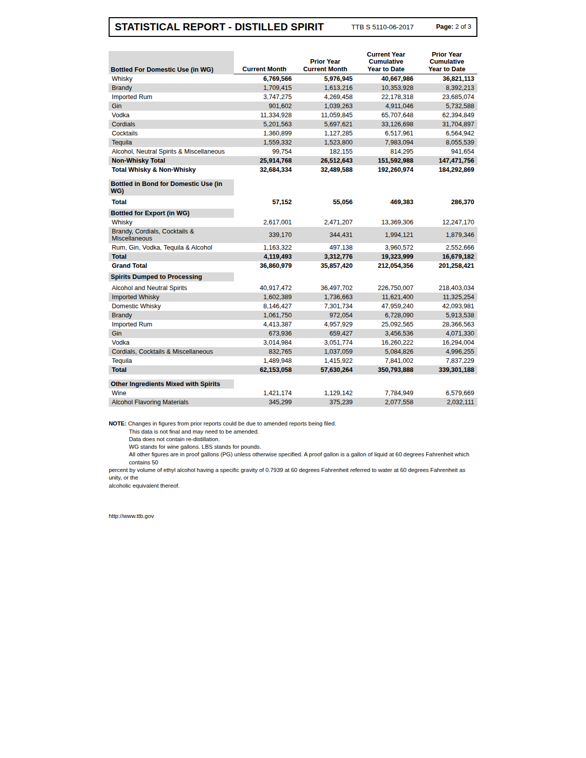STATISTICAL REPORT - DISTILLED SPIRIT
TTB S 5110-06-2017
Page: 2 of 3
| Bottled For Domestic Use (in WG) | Current Month | Prior Year Current Month | Current Year Cumulative Year to Date | Prior Year Cumulative Year to Date |
| --- | --- | --- | --- | --- |
| Whisky | 6,769,566 | 5,976,945 | 40,667,986 | 36,821,113 |
| Brandy | 1,709,415 | 1,613,216 | 10,353,928 | 8,392,213 |
| Imported Rum | 3,747,275 | 4,269,458 | 22,178,318 | 23,685,074 |
| Gin | 901,602 | 1,039,263 | 4,911,046 | 5,732,588 |
| Vodka | 11,334,928 | 11,059,845 | 65,707,648 | 62,394,849 |
| Cordials | 5,201,563 | 5,697,621 | 33,126,698 | 31,704,897 |
| Cocktails | 1,360,899 | 1,127,285 | 6,517,961 | 6,564,942 |
| Tequila | 1,559,332 | 1,523,800 | 7,983,094 | 8,055,539 |
| Alcohol, Neutral Spirits & Miscellaneous | 99,754 | 182,155 | 814,295 | 941,654 |
| Non-Whisky Total | 25,914,768 | 26,512,643 | 151,592,988 | 147,471,756 |
| Total Whisky & Non-Whisky | 32,684,334 | 32,489,588 | 192,260,974 | 184,292,869 |
| Bottled in Bond for Domestic Use (in WG) | | | | |
| Total | 57,152 | 55,056 | 469,383 | 286,370 |
| Bottled for Export (in WG) | | | | |
| Whisky | 2,617,001 | 2,471,207 | 13,369,306 | 12,247,170 |
| Brandy, Cordials, Cocktails & Miscellaneous | 339,170 | 344,431 | 1,994,121 | 1,879,346 |
| Rum, Gin, Vodka, Tequila & Alcohol | 1,163,322 | 497,138 | 3,960,572 | 2,552,666 |
| Total | 4,119,493 | 3,312,776 | 19,323,999 | 16,679,182 |
| Grand Total | 36,860,979 | 35,857,420 | 212,054,356 | 201,258,421 |
| Spirits Dumped to Processing | | | | |
| Alcohol and Neutral Spirits | 40,917,472 | 36,497,702 | 226,750,007 | 218,403,034 |
| Imported Whisky | 1,602,389 | 1,736,663 | 11,621,400 | 11,325,254 |
| Domestic Whisky | 8,146,427 | 7,301,734 | 47,959,240 | 42,093,981 |
| Brandy | 1,061,750 | 972,054 | 6,728,090 | 5,913,538 |
| Imported Rum | 4,413,387 | 4,957,929 | 25,092,565 | 28,366,563 |
| Gin | 673,936 | 659,427 | 3,456,536 | 4,071,330 |
| Vodka | 3,014,984 | 3,051,774 | 16,260,222 | 16,294,004 |
| Cordials, Cocktails & Miscellaneous | 832,765 | 1,037,059 | 5,084,826 | 4,996,255 |
| Tequila | 1,489,948 | 1,415,922 | 7,841,002 | 7,837,229 |
| Total | 62,153,058 | 57,630,264 | 350,793,888 | 339,301,188 |
| Other Ingredients Mixed with Spirits | | | | |
| Wine | 1,421,174 | 1,129,142 | 7,784,949 | 6,579,669 |
| Alcohol Flavoring Materials | 345,299 | 375,239 | 2,077,558 | 2,032,111 |
NOTE: Changes in figures from prior reports could be due to amended reports being filed. This data is not final and may need to be amended. Data does not contain re-distillation. WG stands for wine gallons. LBS stands for pounds. All other figures are in proof gallons (PG) unless otherwise specified. A proof gallon is a gallon of liquid at 60 degrees Fahrenheit which contains 50 percent by volume of ethyl alcohol having a specific gravity of 0.7939 at 60 degrees Fahrenheit referred to water at 60 degrees Fahrenheit as unity, or the alcoholic equivalent thereof.
http://www.ttb.gov